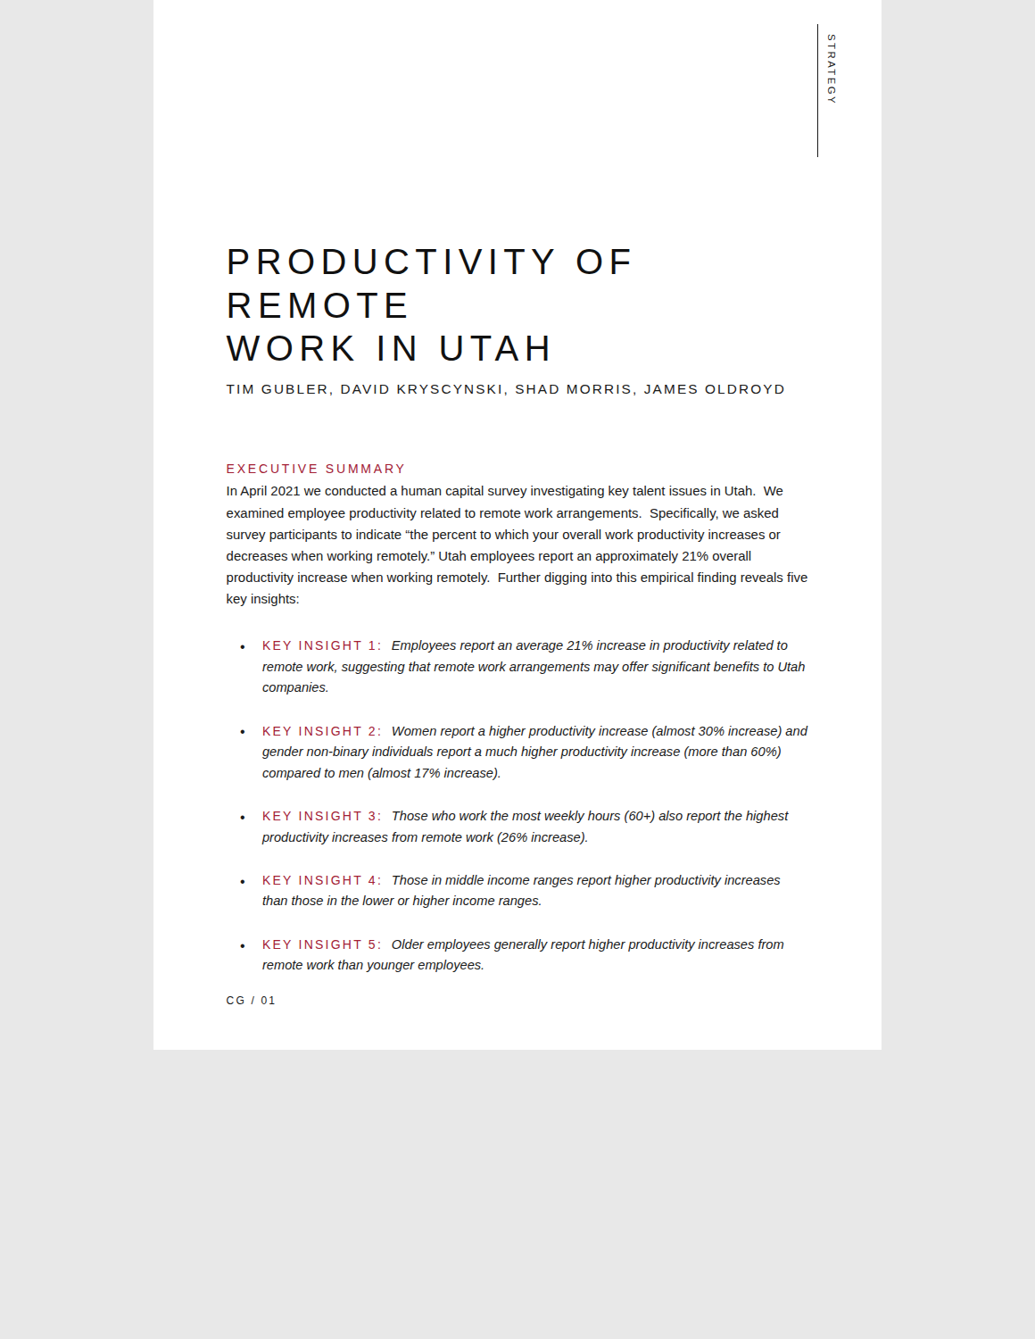Strategy
Productivity of Remote
Work in Utah
Tim Gubler, David Kryscynski, Shad Morris, James Oldroyd
Executive Summary
In April 2021 we conducted a human capital survey investigating key talent issues in Utah. We examined employee productivity related to remote work arrangements. Specifically, we asked survey participants to indicate “the percent to which your overall work productivity increases or decreases when working remotely.” Utah employees report an approximately 21% overall productivity increase when working remotely. Further digging into this empirical finding reveals five key insights:
Key Insight 1: Employees report an average 21% increase in productivity related to remote work, suggesting that remote work arrangements may offer significant benefits to Utah companies.
Key Insight 2: Women report a higher productivity increase (almost 30% increase) and gender non-binary individuals report a much higher productivity increase (more than 60%) compared to men (almost 17% increase).
Key Insight 3: Those who work the most weekly hours (60+) also report the highest productivity increases from remote work (26% increase).
Key Insight 4: Those in middle income ranges report higher productivity increases than those in the lower or higher income ranges.
Key Insight 5: Older employees generally report higher productivity increases from remote work than younger employees.
CG / 01